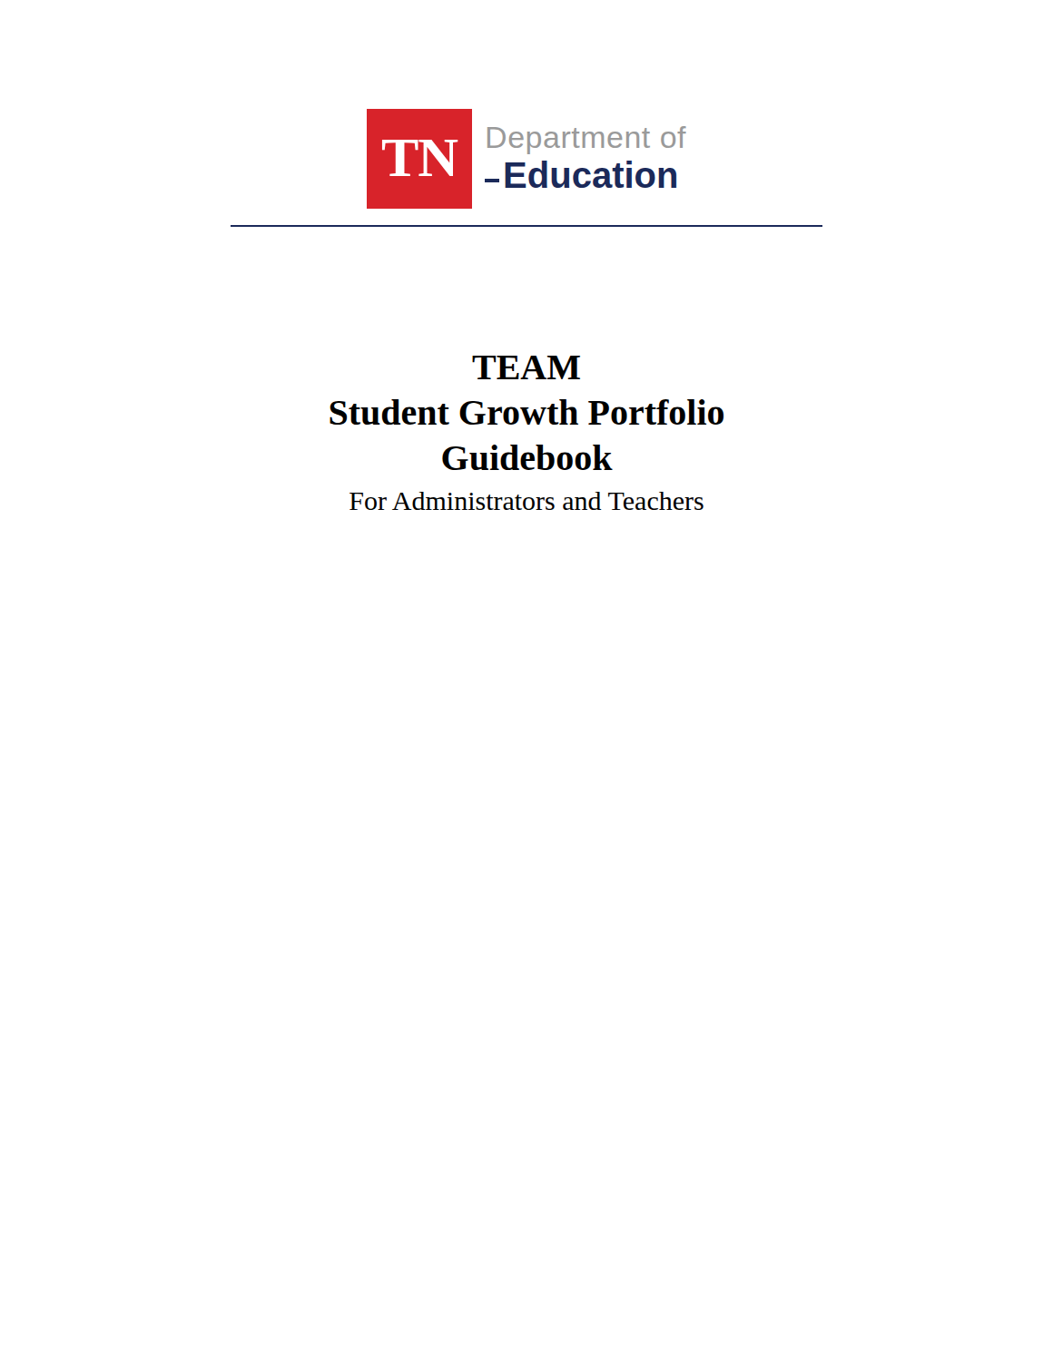TN
Department of
Education
TEAM
Student Growth Portfolio
Guidebook
For Administrators and Teachers